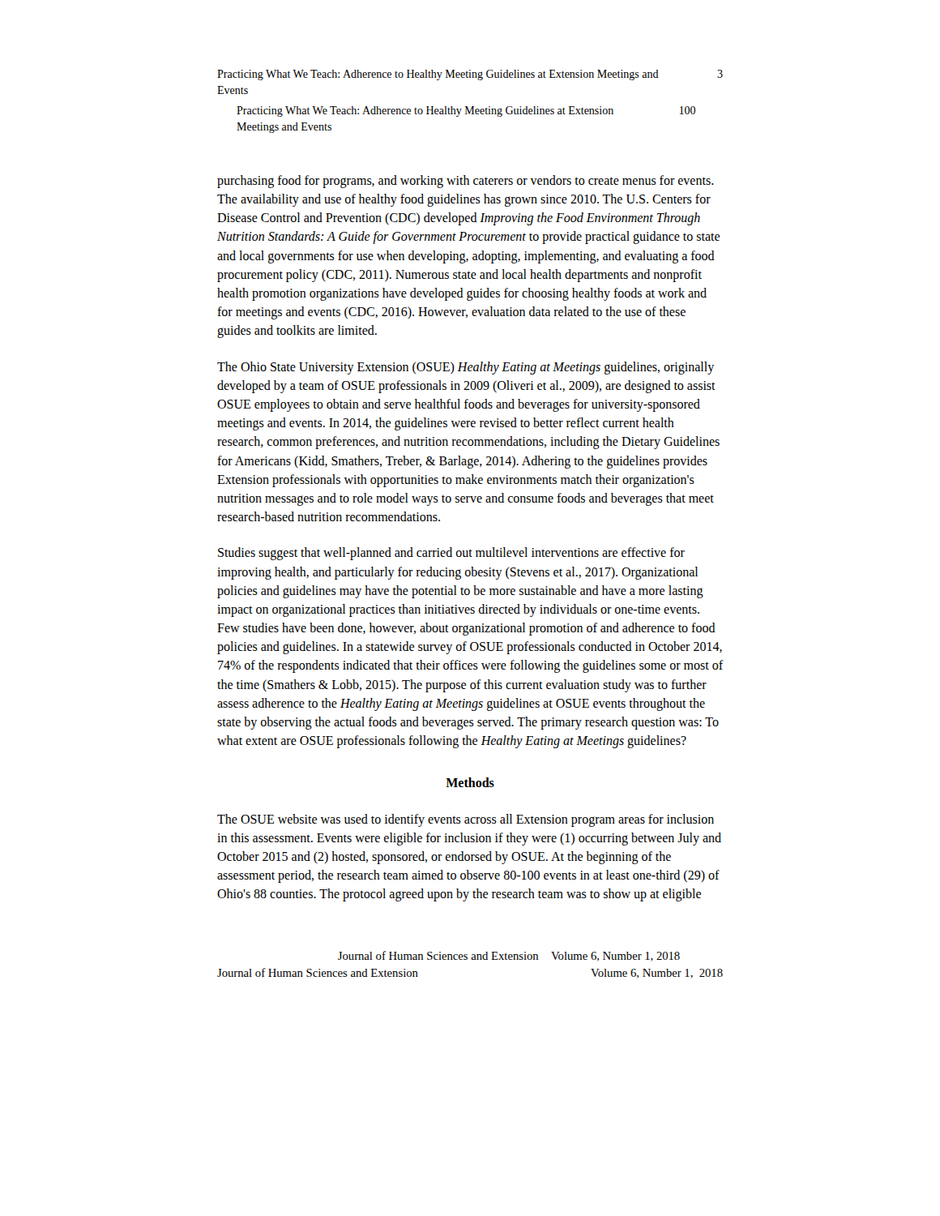Practicing What We Teach: Adherence to Healthy Meeting Guidelines at Extension Meetings and Events
3
Practicing What We Teach: Adherence to Healthy Meeting Guidelines at Extension Meetings and Events
100
purchasing food for programs, and working with caterers or vendors to create menus for events. The availability and use of healthy food guidelines has grown since 2010. The U.S. Centers for Disease Control and Prevention (CDC) developed Improving the Food Environment Through Nutrition Standards: A Guide for Government Procurement to provide practical guidance to state and local governments for use when developing, adopting, implementing, and evaluating a food procurement policy (CDC, 2011). Numerous state and local health departments and nonprofit health promotion organizations have developed guides for choosing healthy foods at work and for meetings and events (CDC, 2016). However, evaluation data related to the use of these guides and toolkits are limited.
The Ohio State University Extension (OSUE) Healthy Eating at Meetings guidelines, originally developed by a team of OSUE professionals in 2009 (Oliveri et al., 2009), are designed to assist OSUE employees to obtain and serve healthful foods and beverages for university-sponsored meetings and events. In 2014, the guidelines were revised to better reflect current health research, common preferences, and nutrition recommendations, including the Dietary Guidelines for Americans (Kidd, Smathers, Treber, & Barlage, 2014). Adhering to the guidelines provides Extension professionals with opportunities to make environments match their organization's nutrition messages and to role model ways to serve and consume foods and beverages that meet research-based nutrition recommendations.
Studies suggest that well-planned and carried out multilevel interventions are effective for improving health, and particularly for reducing obesity (Stevens et al., 2017). Organizational policies and guidelines may have the potential to be more sustainable and have a more lasting impact on organizational practices than initiatives directed by individuals or one-time events. Few studies have been done, however, about organizational promotion of and adherence to food policies and guidelines. In a statewide survey of OSUE professionals conducted in October 2014, 74% of the respondents indicated that their offices were following the guidelines some or most of the time (Smathers & Lobb, 2015). The purpose of this current evaluation study was to further assess adherence to the Healthy Eating at Meetings guidelines at OSUE events throughout the state by observing the actual foods and beverages served. The primary research question was: To what extent are OSUE professionals following the Healthy Eating at Meetings guidelines?
Methods
The OSUE website was used to identify events across all Extension program areas for inclusion in this assessment. Events were eligible for inclusion if they were (1) occurring between July and October 2015 and (2) hosted, sponsored, or endorsed by OSUE. At the beginning of the assessment period, the research team aimed to observe 80-100 events in at least one-third (29) of Ohio's 88 counties. The protocol agreed upon by the research team was to show up at eligible
Journal of Human Sciences and Extension
Volume 6, Number 1, 2018
Journal of Human Sciences and Extension
Volume 6, Number 1, 2018